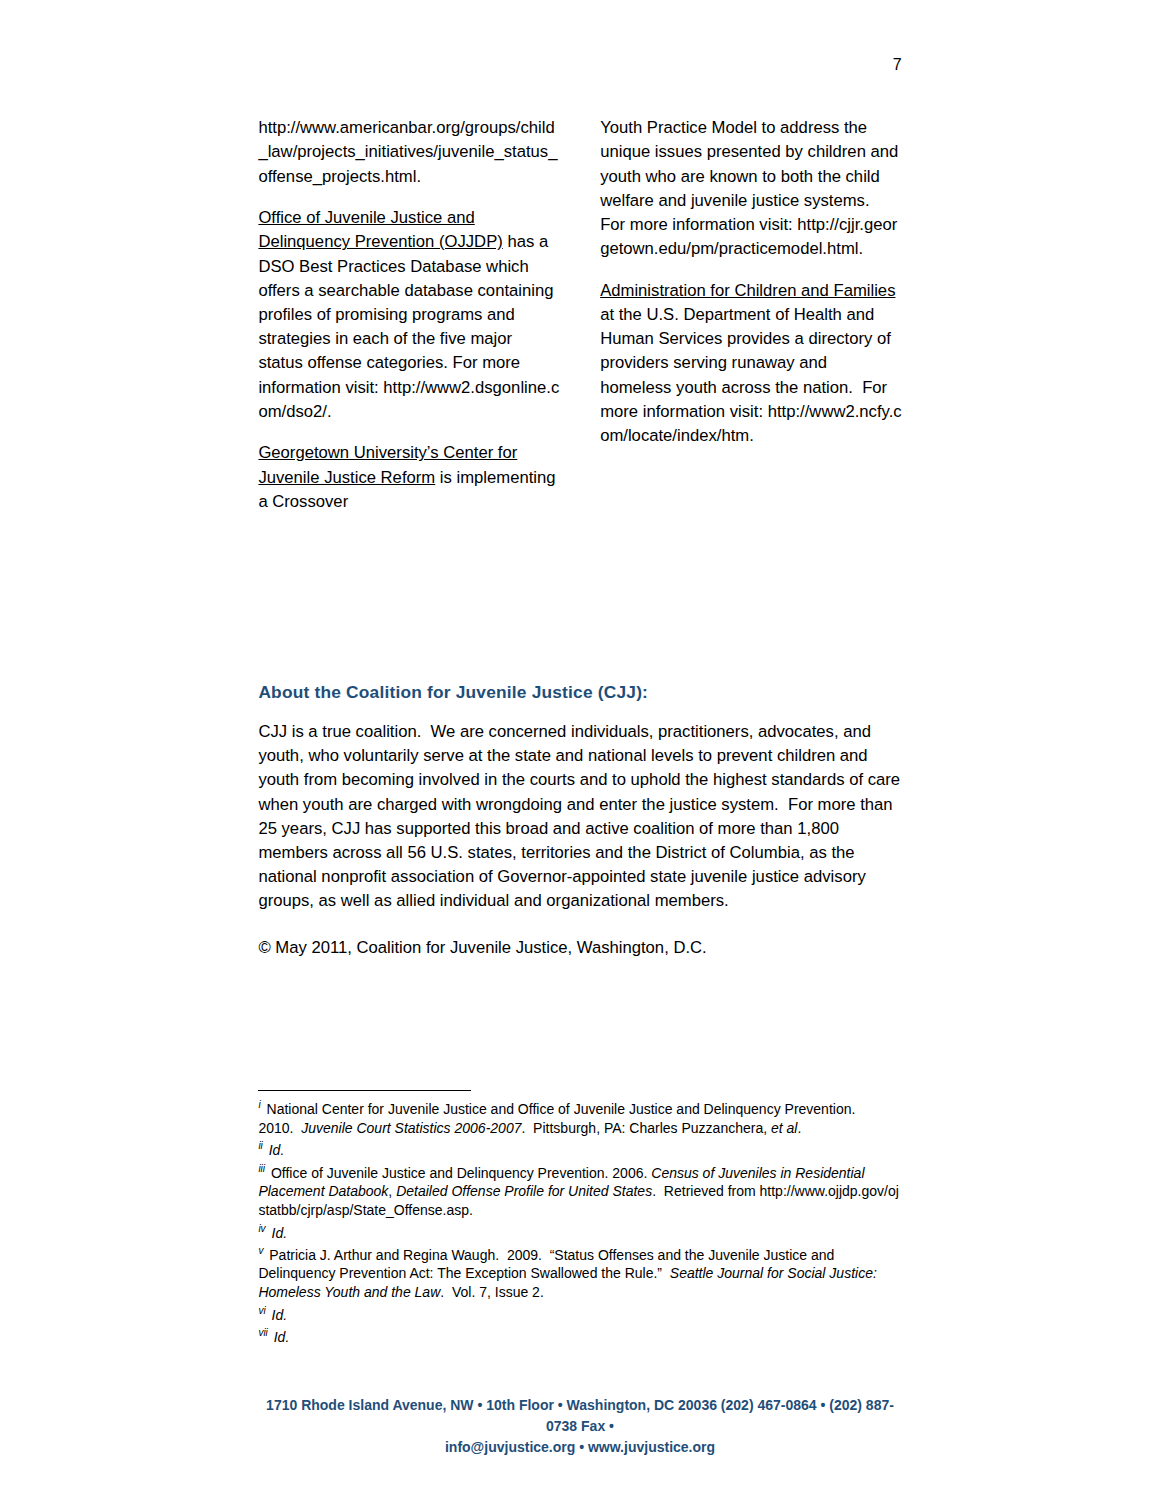7
http://www.americanbar.org/groups/child_law/projects_initiatives/juvenile_status_offense_projects.html.
Office of Juvenile Justice and Delinquency Prevention (OJJDP) has a DSO Best Practices Database which offers a searchable database containing profiles of promising programs and strategies in each of the five major status offense categories. For more information visit: http://www2.dsgonline.com/dso2/.
Georgetown University’s Center for Juvenile Justice Reform is implementing a Crossover
Youth Practice Model to address the unique issues presented by children and youth who are known to both the child welfare and juvenile justice systems. For more information visit: http://cjjr.georgetown.edu/pm/practicemodel.html.
Administration for Children and Families at the U.S. Department of Health and Human Services provides a directory of providers serving runaway and homeless youth across the nation. For more information visit: http://www2.ncfy.com/locate/index/htm.
About the Coalition for Juvenile Justice (CJJ):
CJJ is a true coalition. We are concerned individuals, practitioners, advocates, and youth, who voluntarily serve at the state and national levels to prevent children and youth from becoming involved in the courts and to uphold the highest standards of care when youth are charged with wrongdoing and enter the justice system. For more than 25 years, CJJ has supported this broad and active coalition of more than 1,800 members across all 56 U.S. states, territories and the District of Columbia, as the national nonprofit association of Governor-appointed state juvenile justice advisory groups, as well as allied individual and organizational members.
© May 2011, Coalition for Juvenile Justice, Washington, D.C.
i National Center for Juvenile Justice and Office of Juvenile Justice and Delinquency Prevention. 2010. Juvenile Court Statistics 2006-2007. Pittsburgh, PA: Charles Puzzanchera, et al.
ii Id.
iii Office of Juvenile Justice and Delinquency Prevention. 2006. Census of Juveniles in Residential Placement Databook, Detailed Offense Profile for United States. Retrieved from http://www.ojjdp.gov/ojstatbb/cjrp/asp/State_Offense.asp.
iv Id.
v Patricia J. Arthur and Regina Waugh. 2009. “Status Offenses and the Juvenile Justice and Delinquency Prevention Act: The Exception Swallowed the Rule.” Seattle Journal for Social Justice: Homeless Youth and the Law. Vol. 7, Issue 2.
vi Id.
vii Id.
1710 Rhode Island Avenue, NW • 10th Floor • Washington, DC 20036 (202) 467-0864 • (202) 887-0738 Fax •
info@juvjustice.org • www.juvjustice.org